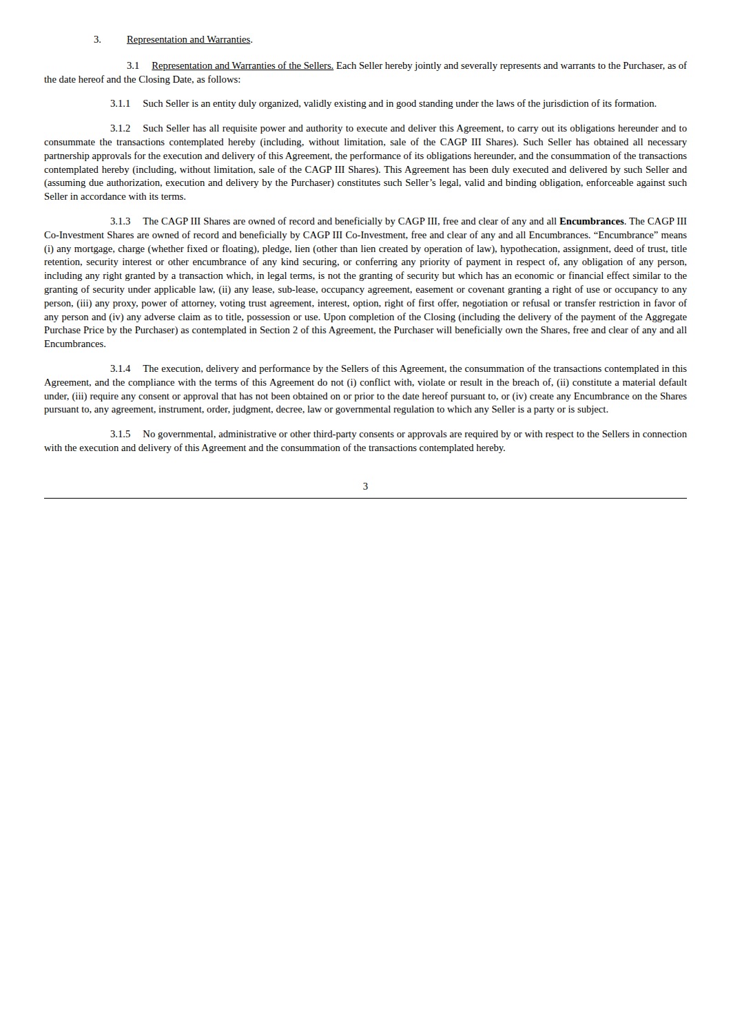3. Representation and Warranties.
3.1 Representation and Warranties of the Sellers. Each Seller hereby jointly and severally represents and warrants to the Purchaser, as of the date hereof and the Closing Date, as follows:
3.1.1 Such Seller is an entity duly organized, validly existing and in good standing under the laws of the jurisdiction of its formation.
3.1.2 Such Seller has all requisite power and authority to execute and deliver this Agreement, to carry out its obligations hereunder and to consummate the transactions contemplated hereby (including, without limitation, sale of the CAGP III Shares). Such Seller has obtained all necessary partnership approvals for the execution and delivery of this Agreement, the performance of its obligations hereunder, and the consummation of the transactions contemplated hereby (including, without limitation, sale of the CAGP III Shares). This Agreement has been duly executed and delivered by such Seller and (assuming due authorization, execution and delivery by the Purchaser) constitutes such Seller’s legal, valid and binding obligation, enforceable against such Seller in accordance with its terms.
3.1.3 The CAGP III Shares are owned of record and beneficially by CAGP III, free and clear of any and all Encumbrances. The CAGP III Co-Investment Shares are owned of record and beneficially by CAGP III Co-Investment, free and clear of any and all Encumbrances. “Encumbrance” means (i) any mortgage, charge (whether fixed or floating), pledge, lien (other than lien created by operation of law), hypothecation, assignment, deed of trust, title retention, security interest or other encumbrance of any kind securing, or conferring any priority of payment in respect of, any obligation of any person, including any right granted by a transaction which, in legal terms, is not the granting of security but which has an economic or financial effect similar to the granting of security under applicable law, (ii) any lease, sub-lease, occupancy agreement, easement or covenant granting a right of use or occupancy to any person, (iii) any proxy, power of attorney, voting trust agreement, interest, option, right of first offer, negotiation or refusal or transfer restriction in favor of any person and (iv) any adverse claim as to title, possession or use. Upon completion of the Closing (including the delivery of the payment of the Aggregate Purchase Price by the Purchaser) as contemplated in Section 2 of this Agreement, the Purchaser will beneficially own the Shares, free and clear of any and all Encumbrances.
3.1.4 The execution, delivery and performance by the Sellers of this Agreement, the consummation of the transactions contemplated in this Agreement, and the compliance with the terms of this Agreement do not (i) conflict with, violate or result in the breach of, (ii) constitute a material default under, (iii) require any consent or approval that has not been obtained on or prior to the date hereof pursuant to, or (iv) create any Encumbrance on the Shares pursuant to, any agreement, instrument, order, judgment, decree, law or governmental regulation to which any Seller is a party or is subject.
3.1.5 No governmental, administrative or other third-party consents or approvals are required by or with respect to the Sellers in connection with the execution and delivery of this Agreement and the consummation of the transactions contemplated hereby.
3